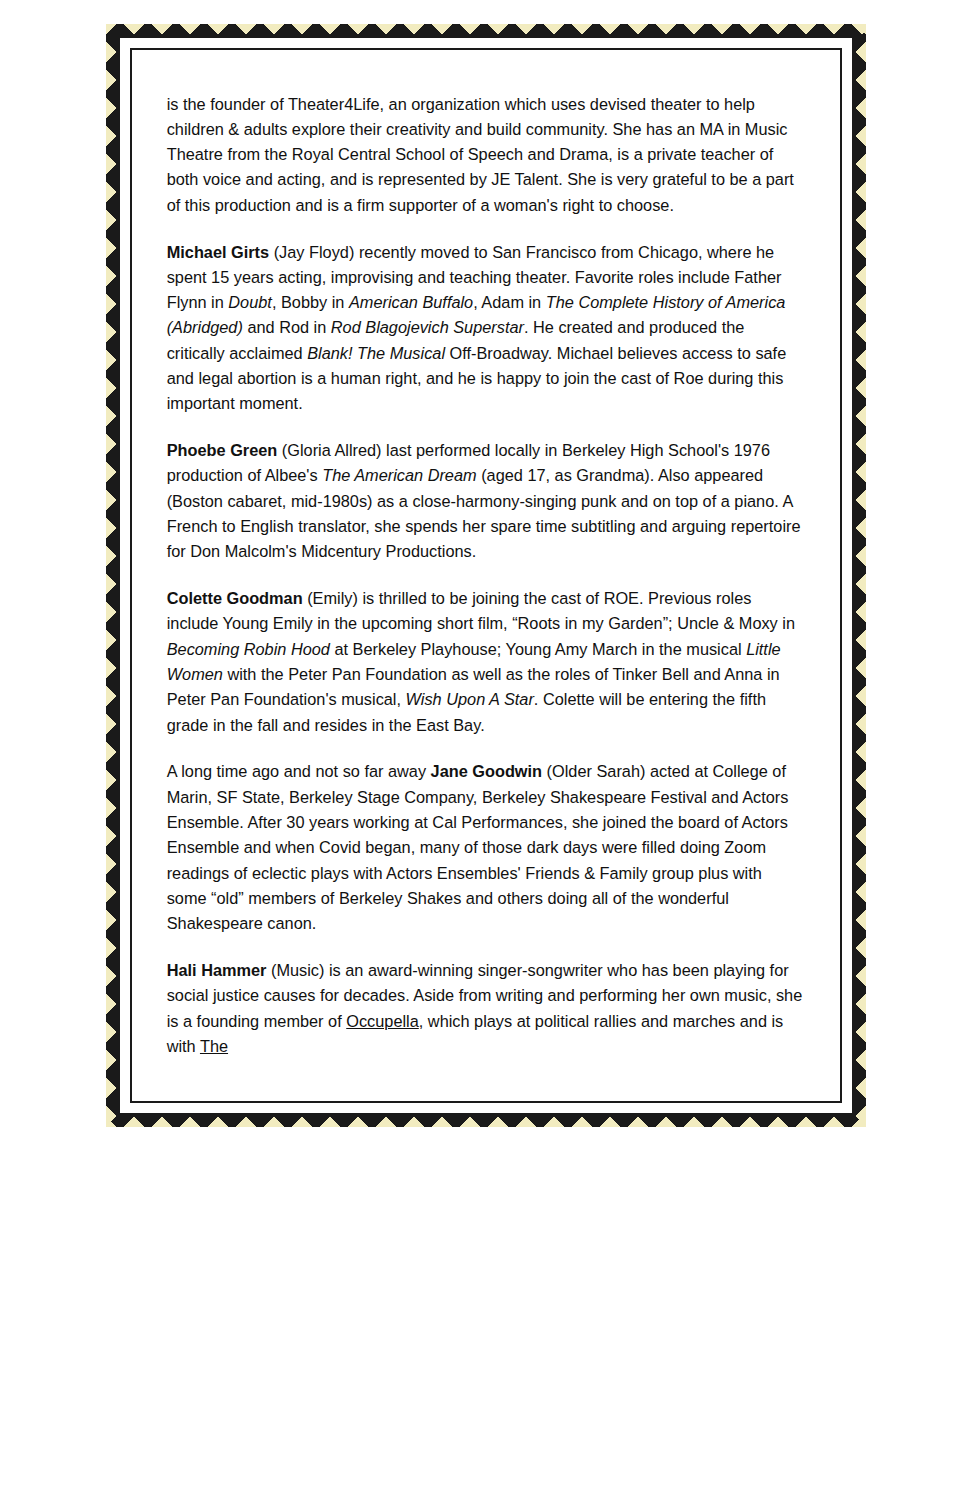is the founder of Theater4Life, an organization which uses devised theater to help children & adults explore their creativity and build community. She has an MA in Music Theatre from the Royal Central School of Speech and Drama, is a private teacher of both voice and acting, and is represented by JE Talent. She is very grateful to be a part of this production and is a firm supporter of a woman's right to choose.
Michael Girts (Jay Floyd) recently moved to San Francisco from Chicago, where he spent 15 years acting, improvising and teaching theater. Favorite roles include Father Flynn in Doubt, Bobby in American Buffalo, Adam in The Complete History of America (Abridged) and Rod in Rod Blagojevich Superstar. He created and produced the critically acclaimed Blank! The Musical Off-Broadway. Michael believes access to safe and legal abortion is a human right, and he is happy to join the cast of Roe during this important moment.
Phoebe Green (Gloria Allred) last performed locally in Berkeley High School's 1976 production of Albee's The American Dream (aged 17, as Grandma). Also appeared (Boston cabaret, mid-1980s) as a close-harmony-singing punk and on top of a piano. A French to English translator, she spends her spare time subtitling and arguing repertoire for Don Malcolm's Midcentury Productions.
Colette Goodman (Emily) is thrilled to be joining the cast of ROE. Previous roles include Young Emily in the upcoming short film, “Roots in my Garden”; Uncle & Moxy in Becoming Robin Hood at Berkeley Playhouse; Young Amy March in the musical Little Women with the Peter Pan Foundation as well as the roles of Tinker Bell and Anna in Peter Pan Foundation's musical, Wish Upon A Star. Colette will be entering the fifth grade in the fall and resides in the East Bay.
A long time ago and not so far away Jane Goodwin (Older Sarah) acted at College of Marin, SF State, Berkeley Stage Company, Berkeley Shakespeare Festival and Actors Ensemble. After 30 years working at Cal Performances, she joined the board of Actors Ensemble and when Covid began, many of those dark days were filled doing Zoom readings of eclectic plays with Actors Ensembles' Friends & Family group plus with some “old” members of Berkeley Shakes and others doing all of the wonderful Shakespeare canon.
Hali Hammer (Music) is an award-winning singer-songwriter who has been playing for social justice causes for decades. Aside from writing and performing her own music, she is a founding member of Occupella, which plays at political rallies and marches and is with The